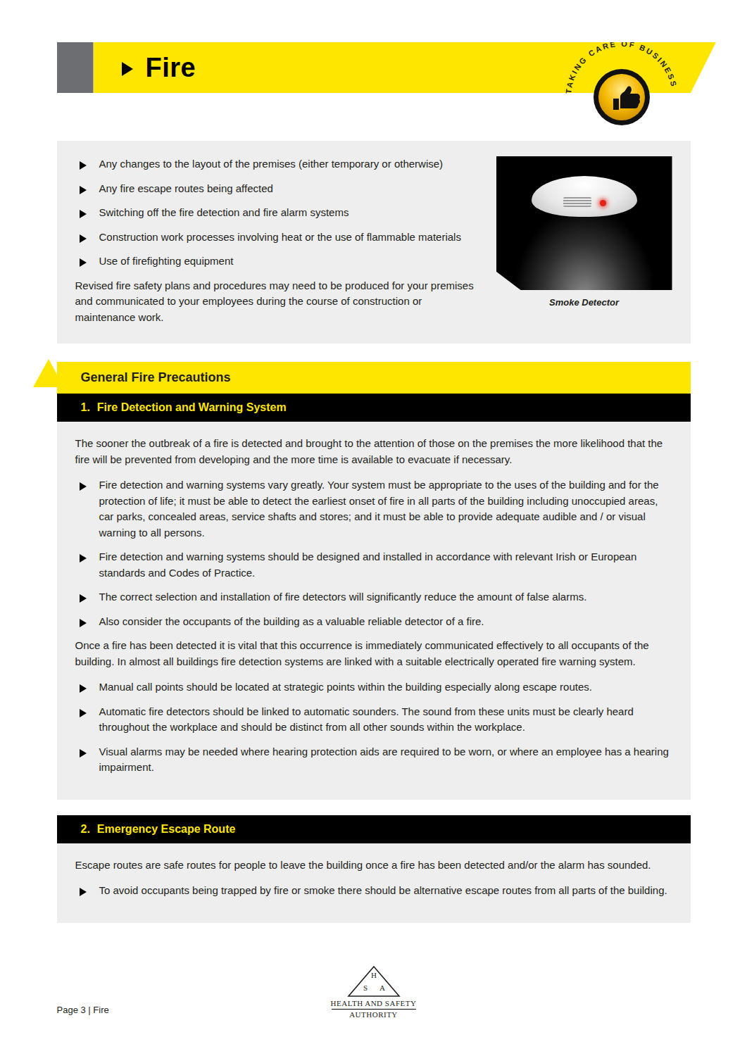Fire
TAKING CARE OF BUSINESS
Smoke Detector
Any changes to the layout of the premises (either temporary or otherwise)
Any fire escape routes being affected
Switching off the fire detection and fire alarm systems
Construction work processes involving heat or the use of flammable materials
Use of firefighting equipment
Revised fire safety plans and procedures may need to be produced for your premises and communicated to your employees during the course of construction or maintenance work.
General Fire Precautions
1. Fire Detection and Warning System
The sooner the outbreak of a fire is detected and brought to the attention of those on the premises the more likelihood that the fire will be prevented from developing and the more time is available to evacuate if necessary.
Fire detection and warning systems vary greatly. Your system must be appropriate to the uses of the building and for the protection of life; it must be able to detect the earliest onset of fire in all parts of the building including unoccupied areas, car parks, concealed areas, service shafts and stores; and it must be able to provide adequate audible and / or visual warning to all persons.
Fire detection and warning systems should be designed and installed in accordance with relevant Irish or European standards and Codes of Practice.
The correct selection and installation of fire detectors will significantly reduce the amount of false alarms.
Also consider the occupants of the building as a valuable reliable detector of a fire.
Once a fire has been detected it is vital that this occurrence is immediately communicated effectively to all occupants of the building. In almost all buildings fire detection systems are linked with a suitable electrically operated fire warning system.
Manual call points should be located at strategic points within the building especially along escape routes.
Automatic fire detectors should be linked to automatic sounders. The sound from these units must be clearly heard throughout the workplace and should be distinct from all other sounds within the workplace.
Visual alarms may be needed where hearing protection aids are required to be worn, or where an employee has a hearing impairment.
2. Emergency Escape Route
Escape routes are safe routes for people to leave the building once a fire has been detected and/or the alarm has sounded.
To avoid occupants being trapped by fire or smoke there should be alternative escape routes from all parts of the building.
Page 3 | Fire
H S A
HEALTH AND SAFETY
AUTHORITY